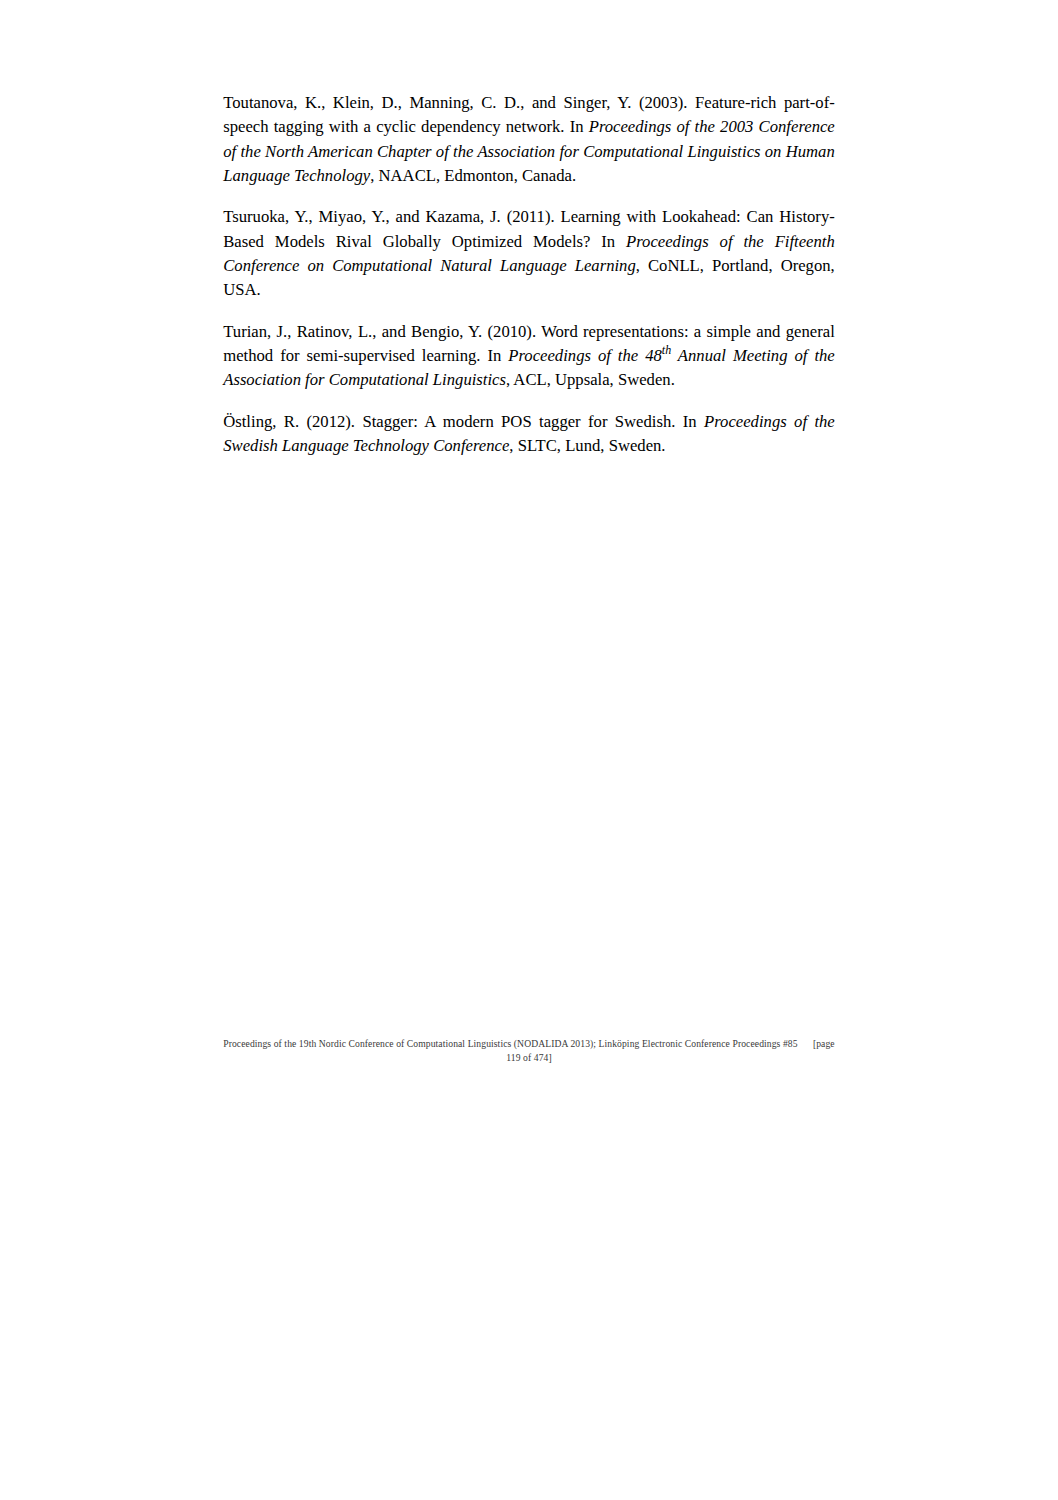Toutanova, K., Klein, D., Manning, C. D., and Singer, Y. (2003). Feature-rich part-of-speech tagging with a cyclic dependency network. In Proceedings of the 2003 Conference of the North American Chapter of the Association for Computational Linguistics on Human Language Technology, NAACL, Edmonton, Canada.
Tsuruoka, Y., Miyao, Y., and Kazama, J. (2011). Learning with Lookahead: Can History-Based Models Rival Globally Optimized Models? In Proceedings of the Fifteenth Conference on Computational Natural Language Learning, CoNLL, Portland, Oregon, USA.
Turian, J., Ratinov, L., and Bengio, Y. (2010). Word representations: a simple and general method for semi-supervised learning. In Proceedings of the 48th Annual Meeting of the Association for Computational Linguistics, ACL, Uppsala, Sweden.
Östling, R. (2012). Stagger: A modern POS tagger for Swedish. In Proceedings of the Swedish Language Technology Conference, SLTC, Lund, Sweden.
Proceedings of the 19th Nordic Conference of Computational Linguistics (NODALIDA 2013); Linköping Electronic Conference Proceedings #85 [page 119 of 474]